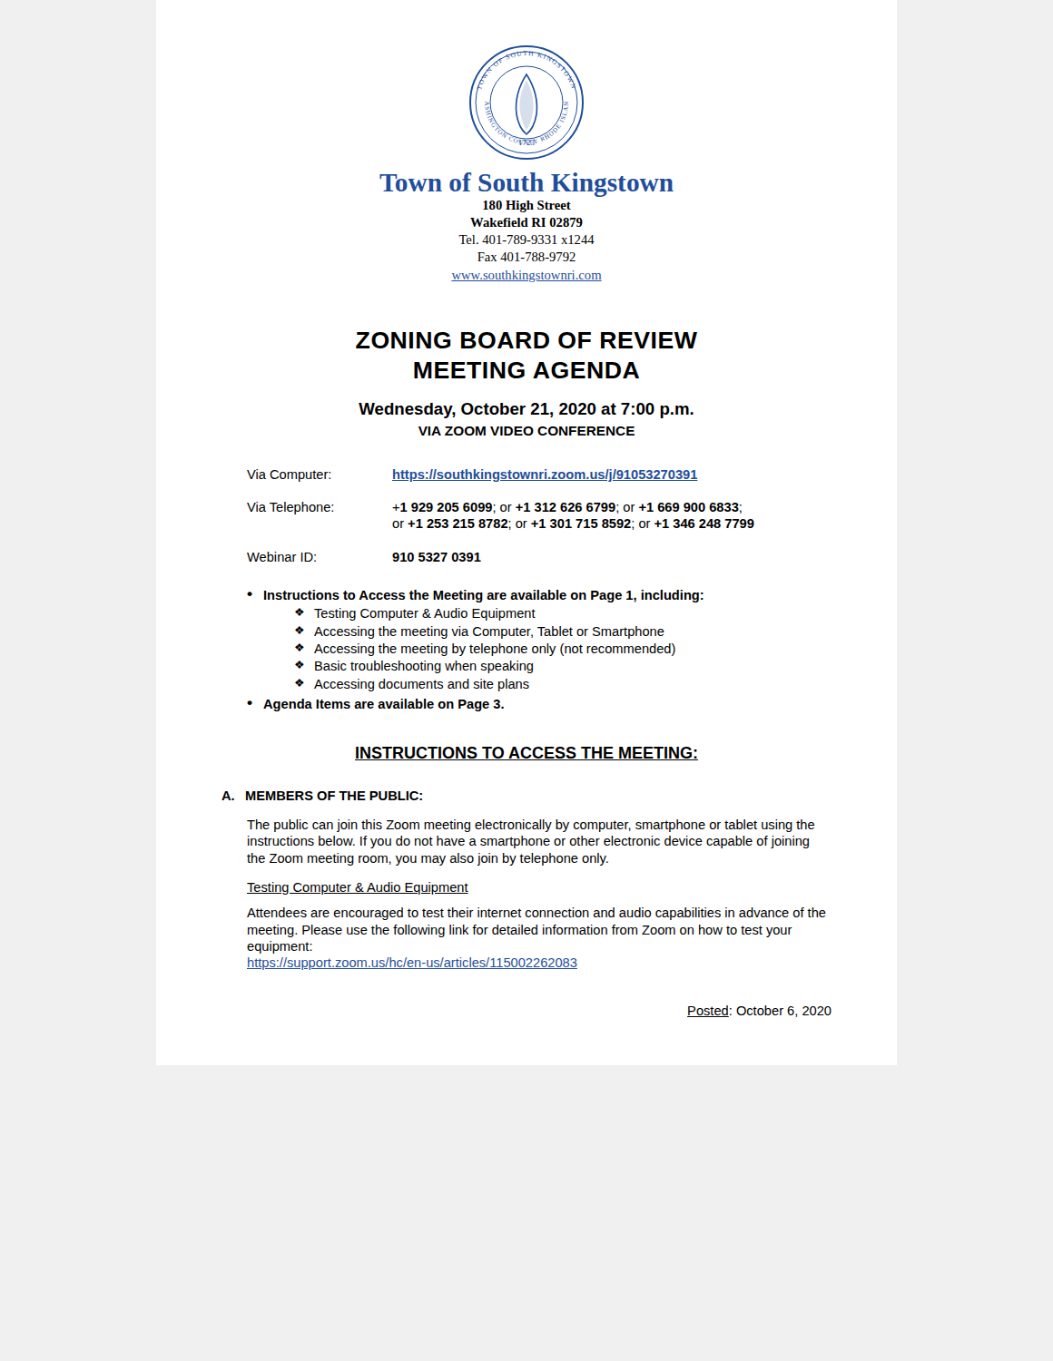1723 TOWN OF SOUTH KINGSTOWN WASHINGTON COUNTY RHODE ISLAND
Town of South Kingstown
180 High Street
Wakefield RI 02879
Tel. 401-789-9331 x1244
Fax 401-788-9792
www.southkingstownri.com
ZONING BOARD OF REVIEWMEETING AGENDA
Wednesday, October 21, 2020 at 7:00 p.m.
VIA ZOOM VIDEO CONFERENCE
| Via Computer: | https://southkingstownri.zoom.us/j/91053270391 |
| Via Telephone: | + 1 929 205 6099 ; or +1 312 626 6799 ; or +1 669 900 6833 ; or +1 253 215 8782 ; or +1 301 715 8592 ; or +1 346 248 7799 |
| Webinar ID: | 910 5327 0391 |
Instructions to Access the Meeting are available on Page 1, including:
Testing Computer & Audio Equipment
Accessing the meeting via Computer, Tablet or Smartphone
Accessing the meeting by telephone only (not recommended)
Basic troubleshooting when speaking
Accessing documents and site plans
Agenda Items are available on Page 3.
INSTRUCTIONS TO ACCESS THE MEETING:
A. MEMBERS OF THE PUBLIC:
The public can join this Zoom meeting electronically by computer, smartphone or tablet using the instructions below. If you do not have a smartphone or other electronic device capable of joining the Zoom meeting room, you may also join by telephone only.
Testing Computer & Audio Equipment
Attendees are encouraged to test their internet connection and audio capabilities in advance of the meeting. Please use the following link for detailed information from Zoom on how to test your equipment:
https://support.zoom.us/hc/en-us/articles/115002262083
Posted: October 6, 2020